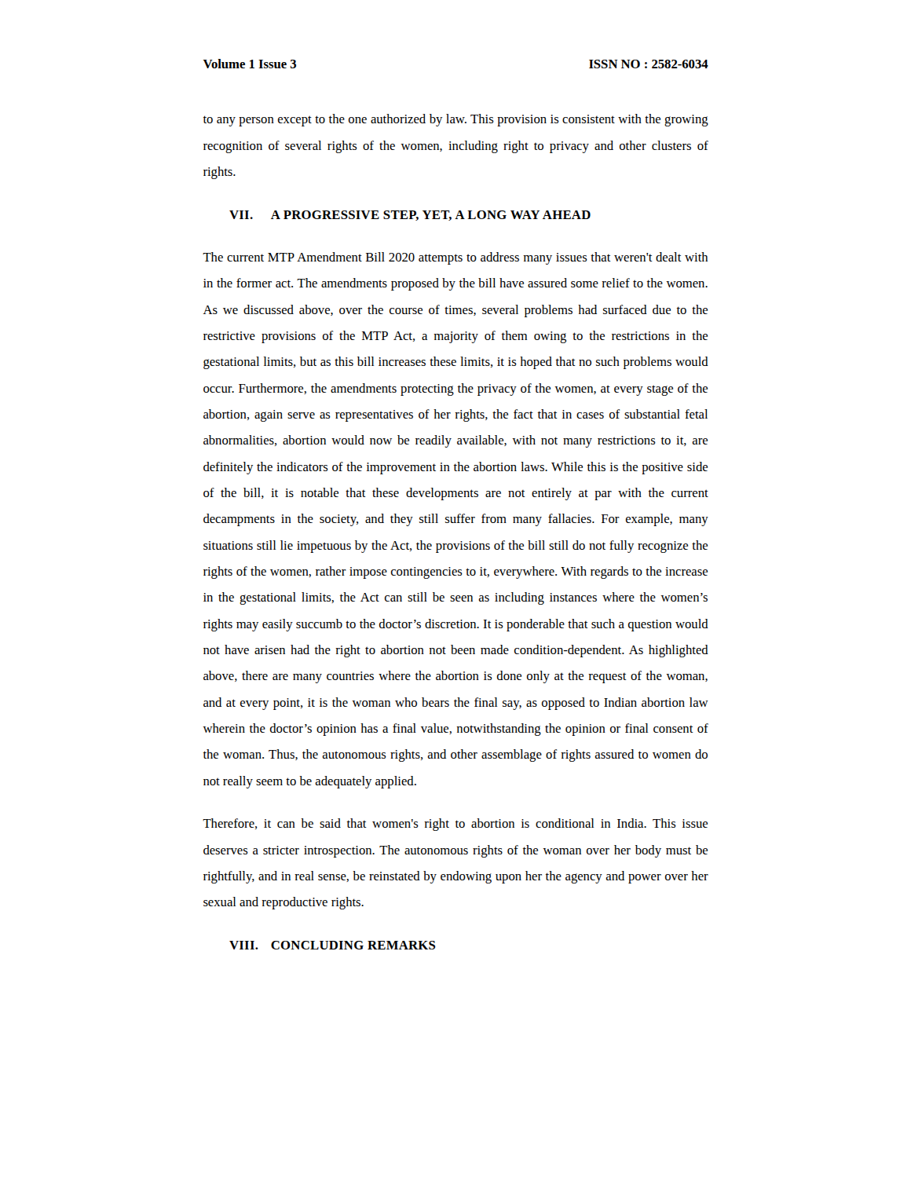Volume 1 Issue 3 ISSN NO : 2582-6034
to any person except to the one authorized by law. This provision is consistent with the growing recognition of several rights of the women, including right to privacy and other clusters of rights.
VII. A PROGRESSIVE STEP, YET, A LONG WAY AHEAD
The current MTP Amendment Bill 2020 attempts to address many issues that weren't dealt with in the former act. The amendments proposed by the bill have assured some relief to the women. As we discussed above, over the course of times, several problems had surfaced due to the restrictive provisions of the MTP Act, a majority of them owing to the restrictions in the gestational limits, but as this bill increases these limits, it is hoped that no such problems would occur. Furthermore, the amendments protecting the privacy of the women, at every stage of the abortion, again serve as representatives of her rights, the fact that in cases of substantial fetal abnormalities, abortion would now be readily available, with not many restrictions to it, are definitely the indicators of the improvement in the abortion laws. While this is the positive side of the bill, it is notable that these developments are not entirely at par with the current decampments in the society, and they still suffer from many fallacies. For example, many situations still lie impetuous by the Act, the provisions of the bill still do not fully recognize the rights of the women, rather impose contingencies to it, everywhere. With regards to the increase in the gestational limits, the Act can still be seen as including instances where the women’s rights may easily succumb to the doctor’s discretion. It is ponderable that such a question would not have arisen had the right to abortion not been made condition-dependent. As highlighted above, there are many countries where the abortion is done only at the request of the woman, and at every point, it is the woman who bears the final say, as opposed to Indian abortion law wherein the doctor’s opinion has a final value, notwithstanding the opinion or final consent of the woman. Thus, the autonomous rights, and other assemblage of rights assured to women do not really seem to be adequately applied.
Therefore, it can be said that women's right to abortion is conditional in India. This issue deserves a stricter introspection. The autonomous rights of the woman over her body must be rightfully, and in real sense, be reinstated by endowing upon her the agency and power over her sexual and reproductive rights.
VIII. CONCLUDING REMARKS